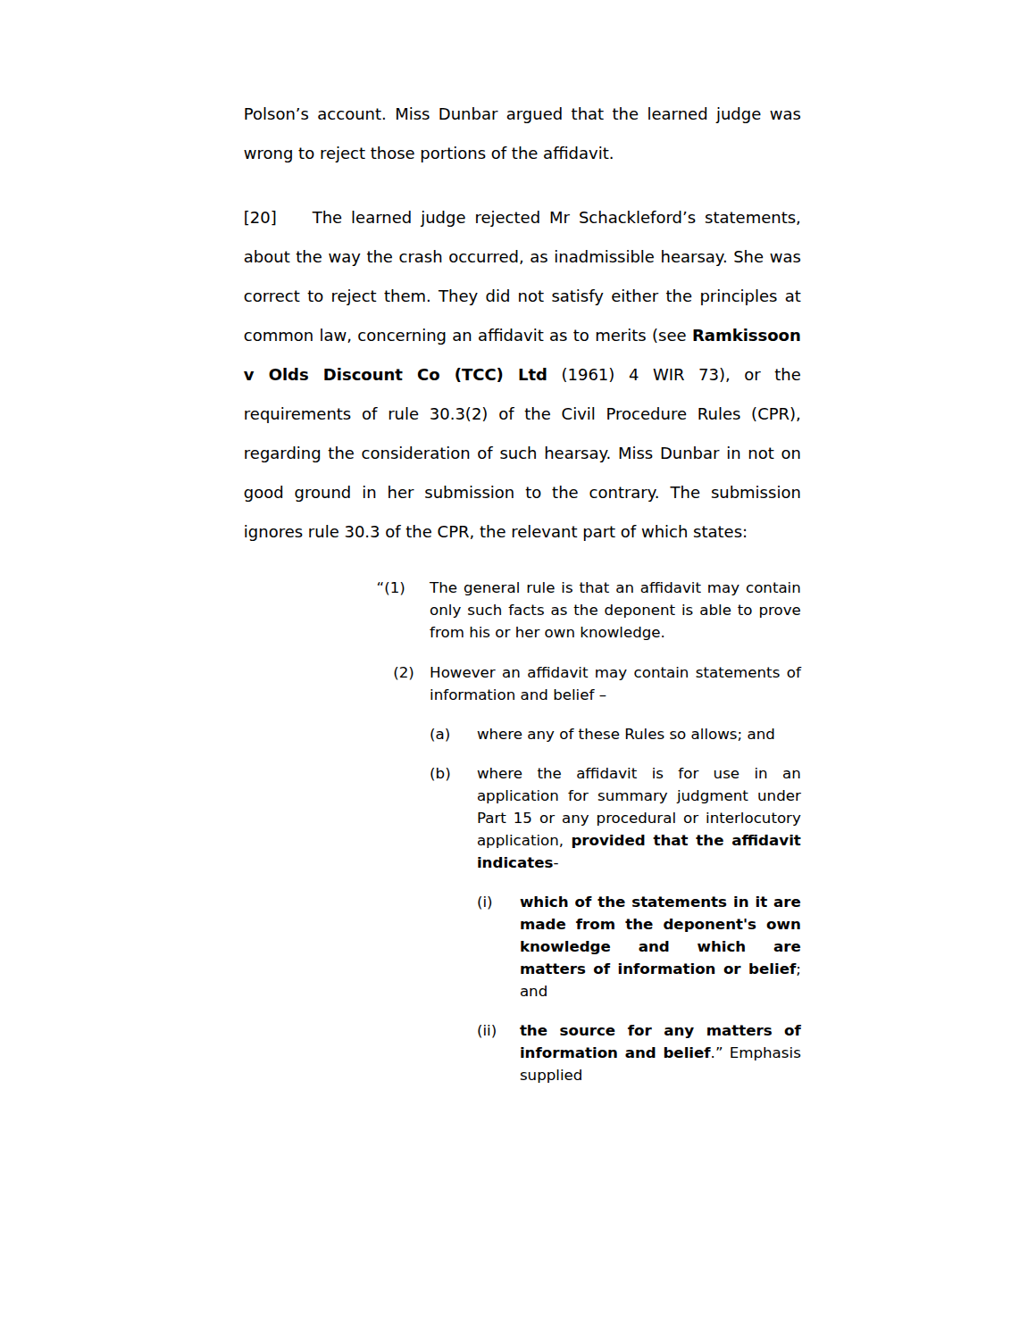Polson’s account. Miss Dunbar argued that the learned judge was wrong to reject those portions of the affidavit.
[20] The learned judge rejected Mr Schackleford’s statements, about the way the crash occurred, as inadmissible hearsay. She was correct to reject them. They did not satisfy either the principles at common law, concerning an affidavit as to merits (see Ramkissoon v Olds Discount Co (TCC) Ltd (1961) 4 WIR 73), or the requirements of rule 30.3(2) of the Civil Procedure Rules (CPR), regarding the consideration of such hearsay. Miss Dunbar in not on good ground in her submission to the contrary. The submission ignores rule 30.3 of the CPR, the relevant part of which states:
“(1)
The general rule is that an affidavit may contain only such facts as the deponent is able to prove from his or her own knowledge.
(2)
However an affidavit may contain statements of information and belief –
(a)
where any of these Rules so allows; and
(b)
where the affidavit is for use in an application for summary judgment under Part 15 or any procedural or interlocutory application, provided that the affidavit indicates-
(i)
which of the statements in it are made from the deponent's own knowledge and which are matters of information or belief; and
(ii)
the source for any matters of information and belief.” Emphasis supplied